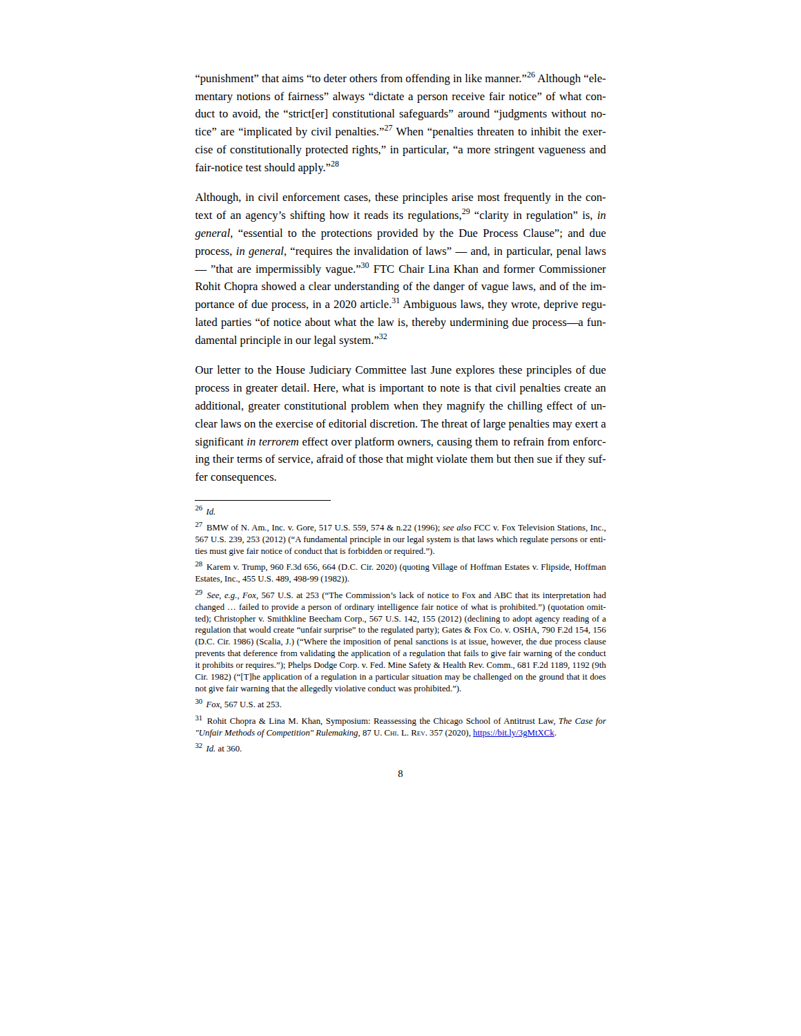“punishment” that aims “to deter others from offending in like manner.”26 Although “elementary notions of fairness” always “dictate a person receive fair notice” of what conduct to avoid, the “strict[er] constitutional safeguards” around “judgments without notice” are “implicated by civil penalties.”27 When “penalties threaten to inhibit the exercise of constitutionally protected rights,” in particular, “a more stringent vagueness and fair-notice test should apply.”28
Although, in civil enforcement cases, these principles arise most frequently in the context of an agency’s shifting how it reads its regulations,29 “clarity in regulation” is, in general, “essential to the protections provided by the Due Process Clause”; and due process, in general, “requires the invalidation of laws” — and, in particular, penal laws — ”that are impermissibly vague.”30 FTC Chair Lina Khan and former Commissioner Rohit Chopra showed a clear understanding of the danger of vague laws, and of the importance of due process, in a 2020 article.31 Ambiguous laws, they wrote, deprive regulated parties “of notice about what the law is, thereby undermining due process—a fundamental principle in our legal system.”32
Our letter to the House Judiciary Committee last June explores these principles of due process in greater detail. Here, what is important to note is that civil penalties create an additional, greater constitutional problem when they magnify the chilling effect of unclear laws on the exercise of editorial discretion. The threat of large penalties may exert a significant in terrorem effect over platform owners, causing them to refrain from enforcing their terms of service, afraid of those that might violate them but then sue if they suffer consequences.
26 Id.
27 BMW of N. Am., Inc. v. Gore, 517 U.S. 559, 574 & n.22 (1996); see also FCC v. Fox Television Stations, Inc., 567 U.S. 239, 253 (2012) (“A fundamental principle in our legal system is that laws which regulate persons or entities must give fair notice of conduct that is forbidden or required.”).
28 Karem v. Trump, 960 F.3d 656, 664 (D.C. Cir. 2020) (quoting Village of Hoffman Estates v. Flipside, Hoffman Estates, Inc., 455 U.S. 489, 498-99 (1982)).
29 See, e.g., Fox, 567 U.S. at 253 (“The Commission’s lack of notice to Fox and ABC that its interpretation had changed … failed to provide a person of ordinary intelligence fair notice of what is prohibited.”) (quotation omitted); Christopher v. Smithkline Beecham Corp., 567 U.S. 142, 155 (2012) (declining to adopt agency reading of a regulation that would create “unfair surprise” to the regulated party); Gates & Fox Co. v. OSHA, 790 F.2d 154, 156 (D.C. Cir. 1986) (Scalia, J.) (“Where the imposition of penal sanctions is at issue, however, the due process clause prevents that deference from validating the application of a regulation that fails to give fair warning of the conduct it prohibits or requires.”); Phelps Dodge Corp. v. Fed. Mine Safety & Health Rev. Comm., 681 F.2d 1189, 1192 (9th Cir. 1982) (“[T]he application of a regulation in a particular situation may be challenged on the ground that it does not give fair warning that the allegedly violative conduct was prohibited.”).
30 Fox, 567 U.S. at 253.
31 Rohit Chopra & Lina M. Khan, Symposium: Reassessing the Chicago School of Antitrust Law, The Case for "Unfair Methods of Competition" Rulemaking, 87 U. Chi. L. Rev. 357 (2020), https://bit.ly/3gMtXCk.
32 Id. at 360.
8